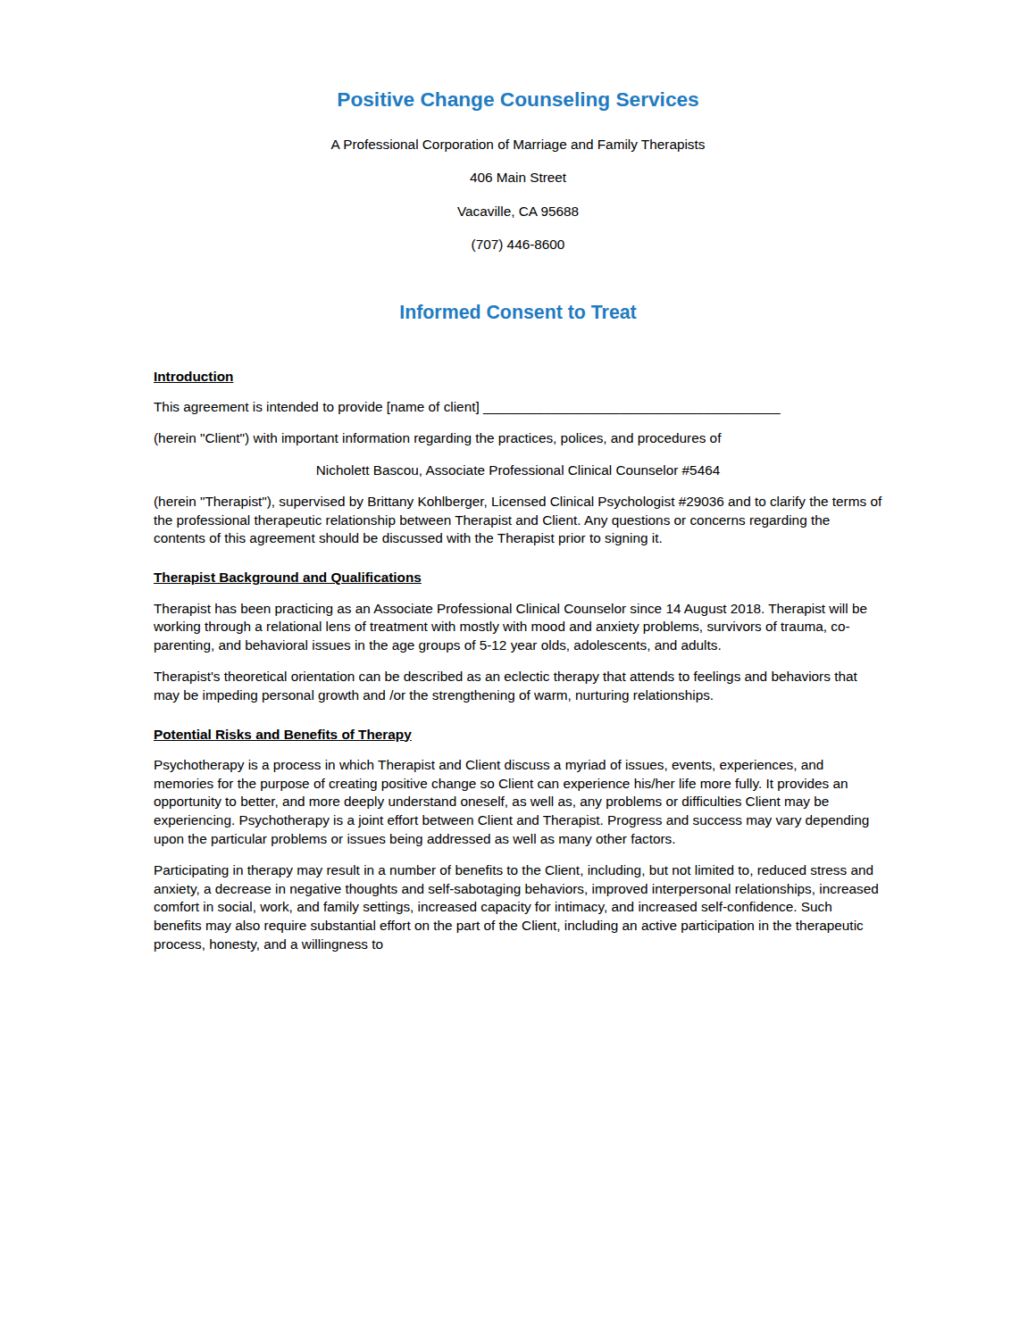Positive Change Counseling Services
A Professional Corporation of Marriage and Family Therapists
406 Main Street
Vacaville, CA 95688
(707) 446-8600
Informed Consent to Treat
Introduction
This agreement is intended to provide [name of client] _______________________________________
(herein "Client") with important information regarding the practices, polices, and procedures of
Nicholett Bascou, Associate Professional Clinical Counselor #5464
(herein "Therapist"), supervised by Brittany Kohlberger, Licensed Clinical Psychologist #29036 and to clarify the terms of the professional therapeutic relationship between Therapist and Client. Any questions or concerns regarding the contents of this agreement should be discussed with the Therapist prior to signing it.
Therapist Background and Qualifications
Therapist has been practicing as an Associate Professional Clinical Counselor since 14 August 2018. Therapist will be working through a relational lens of treatment with mostly with mood and anxiety problems, survivors of trauma, co-parenting, and behavioral issues in the age groups of 5-12 year olds, adolescents, and adults.
Therapist's theoretical orientation can be described as an eclectic therapy that attends to feelings and behaviors that may be impeding personal growth and /or the strengthening of warm, nurturing relationships.
Potential Risks and Benefits of Therapy
Psychotherapy is a process in which Therapist and Client discuss a myriad of issues, events, experiences, and memories for the purpose of creating positive change so Client can experience his/her life more fully. It provides an opportunity to better, and more deeply understand oneself, as well as, any problems or difficulties Client may be experiencing. Psychotherapy is a joint effort between Client and Therapist. Progress and success may vary depending upon the particular problems or issues being addressed as well as many other factors.
Participating in therapy may result in a number of benefits to the Client, including, but not limited to, reduced stress and anxiety, a decrease in negative thoughts and self-sabotaging behaviors, improved interpersonal relationships, increased comfort in social, work, and family settings, increased capacity for intimacy, and increased self-confidence. Such benefits may also require substantial effort on the part of the Client, including an active participation in the therapeutic process, honesty, and a willingness to